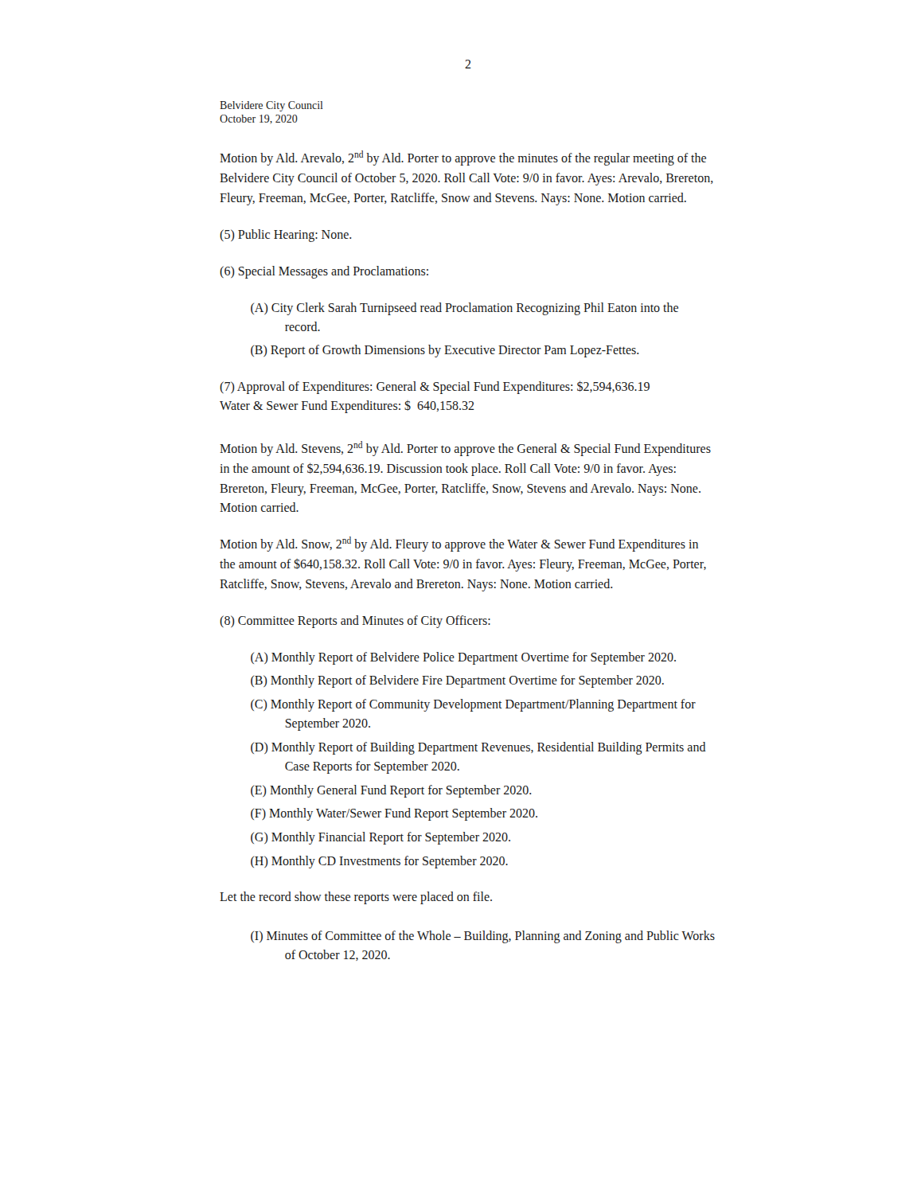2
Belvidere City Council
October 19, 2020
Motion by Ald. Arevalo, 2nd by Ald. Porter to approve the minutes of the regular meeting of the Belvidere City Council of October 5, 2020. Roll Call Vote: 9/0 in favor. Ayes: Arevalo, Brereton, Fleury, Freeman, McGee, Porter, Ratcliffe, Snow and Stevens. Nays: None. Motion carried.
(5) Public Hearing: None.
(6) Special Messages and Proclamations:
(A) City Clerk Sarah Turnipseed read Proclamation Recognizing Phil Eaton into the record.
(B) Report of Growth Dimensions by Executive Director Pam Lopez-Fettes.
(7) Approval of Expenditures: General & Special Fund Expenditures: $2,594,636.19
Water & Sewer Fund Expenditures: $ 640,158.32
Motion by Ald. Stevens, 2nd by Ald. Porter to approve the General & Special Fund Expenditures in the amount of $2,594,636.19. Discussion took place. Roll Call Vote: 9/0 in favor. Ayes: Brereton, Fleury, Freeman, McGee, Porter, Ratcliffe, Snow, Stevens and Arevalo. Nays: None. Motion carried.
Motion by Ald. Snow, 2nd by Ald. Fleury to approve the Water & Sewer Fund Expenditures in the amount of $640,158.32. Roll Call Vote: 9/0 in favor. Ayes: Fleury, Freeman, McGee, Porter, Ratcliffe, Snow, Stevens, Arevalo and Brereton. Nays: None. Motion carried.
(8) Committee Reports and Minutes of City Officers:
(A) Monthly Report of Belvidere Police Department Overtime for September 2020.
(B) Monthly Report of Belvidere Fire Department Overtime for September 2020.
(C) Monthly Report of Community Development Department/Planning Department for September 2020.
(D) Monthly Report of Building Department Revenues, Residential Building Permits and Case Reports for September 2020.
(E) Monthly General Fund Report for September 2020.
(F) Monthly Water/Sewer Fund Report September 2020.
(G) Monthly Financial Report for September 2020.
(H) Monthly CD Investments for September 2020.
Let the record show these reports were placed on file.
(I) Minutes of Committee of the Whole – Building, Planning and Zoning and Public Works of October 12, 2020.